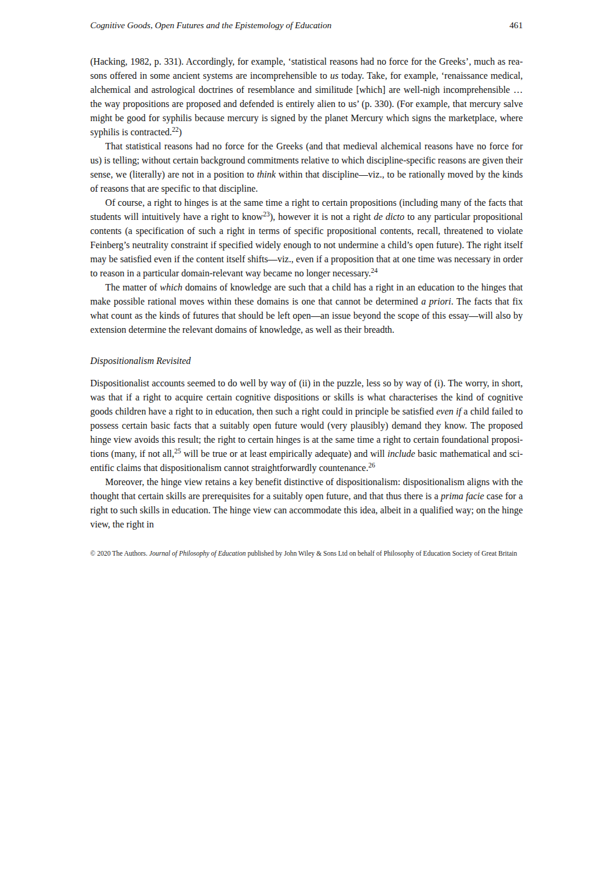Cognitive Goods, Open Futures and the Epistemology of Education 461
(Hacking, 1982, p. 331). Accordingly, for example, ‘statistical reasons had no force for the Greeks’, much as reasons offered in some ancient systems are incomprehensible to us today. Take, for example, ‘renaissance medical, alchemical and astrological doctrines of resemblance and similitude [which] are well-nigh incomprehensible … the way propositions are proposed and defended is entirely alien to us’ (p. 330). (For example, that mercury salve might be good for syphilis because mercury is signed by the planet Mercury which signs the marketplace, where syphilis is contracted.22)
That statistical reasons had no force for the Greeks (and that medieval alchemical reasons have no force for us) is telling; without certain background commitments relative to which discipline-specific reasons are given their sense, we (literally) are not in a position to think within that discipline—viz., to be rationally moved by the kinds of reasons that are specific to that discipline.
Of course, a right to hinges is at the same time a right to certain propositions (including many of the facts that students will intuitively have a right to know23), however it is not a right de dicto to any particular propositional contents (a specification of such a right in terms of specific propositional contents, recall, threatened to violate Feinberg’s neutrality constraint if specified widely enough to not undermine a child’s open future). The right itself may be satisfied even if the content itself shifts—viz., even if a proposition that at one time was necessary in order to reason in a particular domain-relevant way became no longer necessary.24
The matter of which domains of knowledge are such that a child has a right in an education to the hinges that make possible rational moves within these domains is one that cannot be determined a priori. The facts that fix what count as the kinds of futures that should be left open—an issue beyond the scope of this essay—will also by extension determine the relevant domains of knowledge, as well as their breadth.
Dispositionalism Revisited
Dispositionalist accounts seemed to do well by way of (ii) in the puzzle, less so by way of (i). The worry, in short, was that if a right to acquire certain cognitive dispositions or skills is what characterises the kind of cognitive goods children have a right to in education, then such a right could in principle be satisfied even if a child failed to possess certain basic facts that a suitably open future would (very plausibly) demand they know. The proposed hinge view avoids this result; the right to certain hinges is at the same time a right to certain foundational propositions (many, if not all,25 will be true or at least empirically adequate) and will include basic mathematical and scientific claims that dispositionalism cannot straightforwardly countenance.26
Moreover, the hinge view retains a key benefit distinctive of dispositionalism: dispositionalism aligns with the thought that certain skills are prerequisites for a suitably open future, and that thus there is a prima facie case for a right to such skills in education. The hinge view can accommodate this idea, albeit in a qualified way; on the hinge view, the right in
© 2020 The Authors. Journal of Philosophy of Education published by John Wiley & Sons Ltd on behalf of Philosophy of Education Society of Great Britain